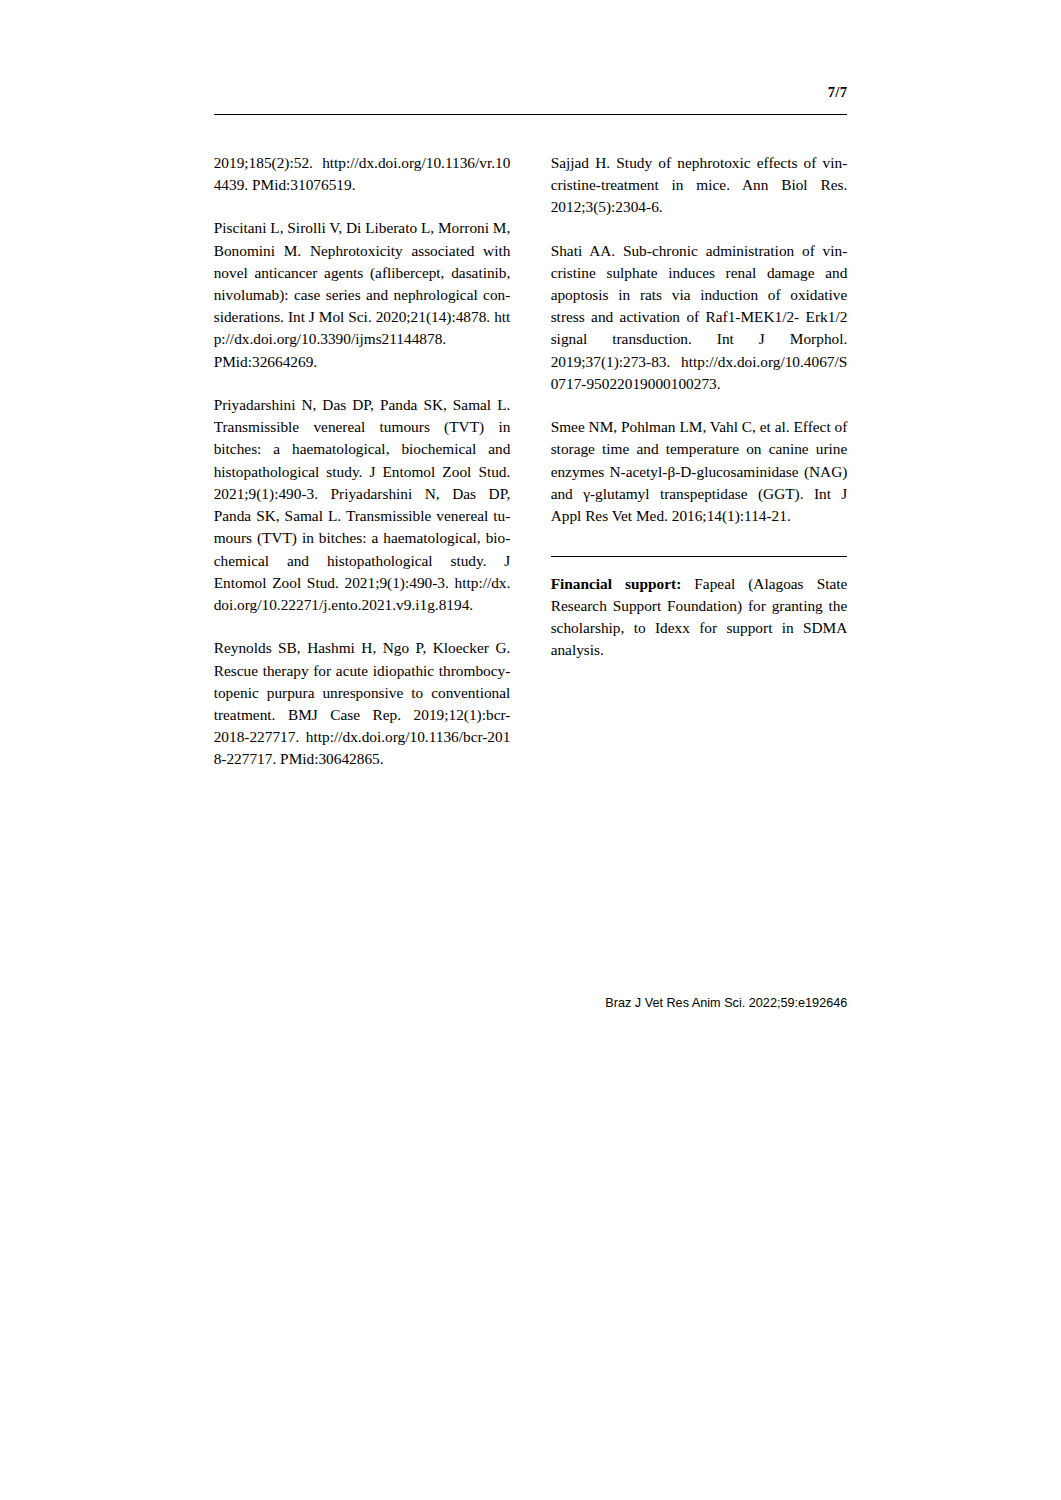7/7
2019;185(2):52. http://dx.doi.org/10.1136/vr.104439. PMid:31076519.
Piscitani L, Sirolli V, Di Liberato L, Morroni M, Bonomini M. Nephrotoxicity associated with novel anticancer agents (aflibercept, dasatinib, nivolumab): case series and nephrological considerations. Int J Mol Sci. 2020;21(14):4878. http://dx.doi.org/10.3390/ijms21144878. PMid:32664269.
Priyadarshini N, Das DP, Panda SK, Samal L. Transmissible venereal tumours (TVT) in bitches: a haematological, biochemical and histopathological study. J Entomol Zool Stud. 2021;9(1):490-3. Priyadarshini N, Das DP, Panda SK, Samal L. Transmissible venereal tumours (TVT) in bitches: a haematological, biochemical and histopathological study. J Entomol Zool Stud. 2021;9(1):490-3. http://dx.doi.org/10.22271/j.ento.2021.v9.i1g.8194.
Reynolds SB, Hashmi H, Ngo P, Kloecker G. Rescue therapy for acute idiopathic thrombocytopenic purpura unresponsive to conventional treatment. BMJ Case Rep. 2019;12(1):bcr-2018-227717. http://dx.doi.org/10.1136/bcr-2018-227717. PMid:30642865.
Sajjad H. Study of nephrotoxic effects of vincristine-treatment in mice. Ann Biol Res. 2012;3(5):2304-6.
Shati AA. Sub-chronic administration of vincristine sulphate induces renal damage and apoptosis in rats via induction of oxidative stress and activation of Raf1-MEK1/2- Erk1/2 signal transduction. Int J Morphol. 2019;37(1):273-83. http://dx.doi.org/10.4067/S0717-95022019000100273.
Smee NM, Pohlman LM, Vahl C, et al. Effect of storage time and temperature on canine urine enzymes N-acetyl-β-D-glucosaminidase (NAG) and γ-glutamyl transpeptidase (GGT). Int J Appl Res Vet Med. 2016;14(1):114-21.
Financial support: Fapeal (Alagoas State Research Support Foundation) for granting the scholarship, to Idexx for support in SDMA analysis.
Braz J Vet Res Anim Sci. 2022;59:e192646